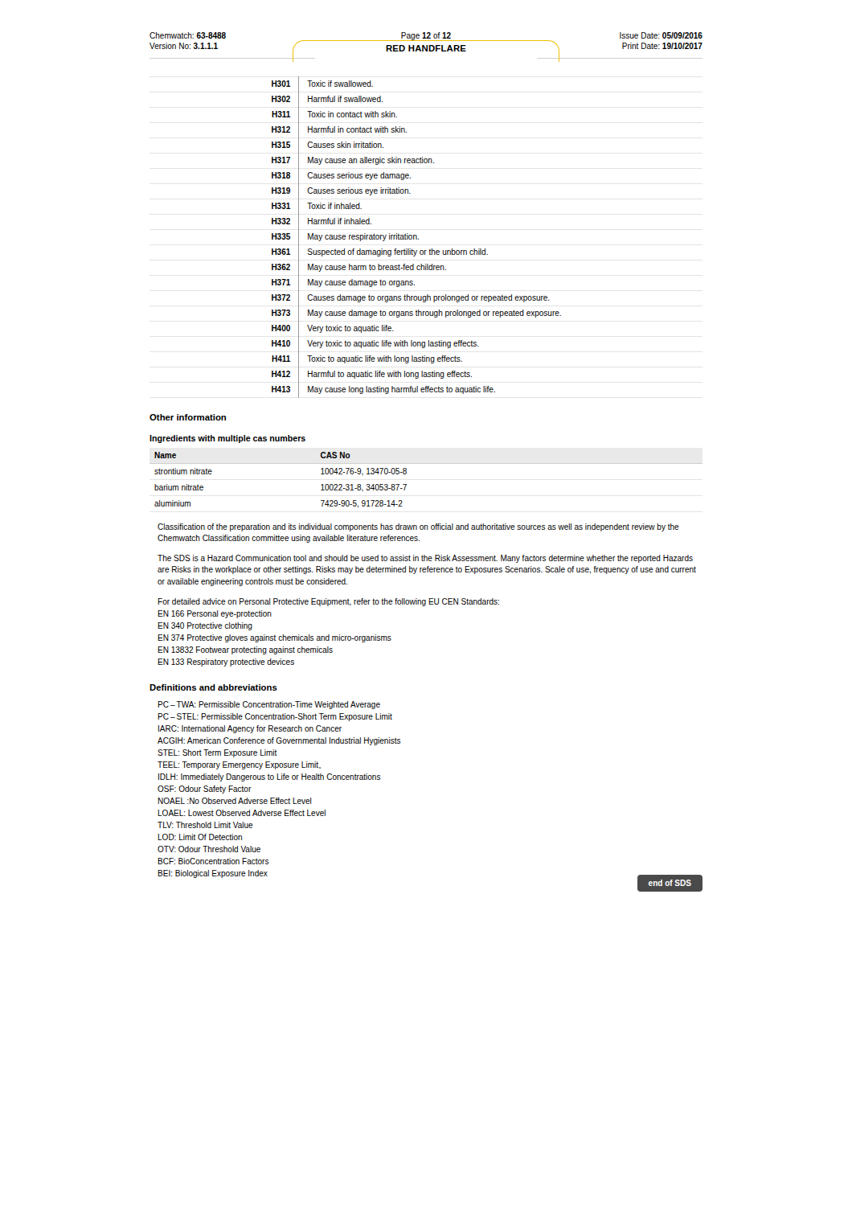Chemwatch: 63-8488
Version No: 3.1.1.1
Page 12 of 12
RED HANDFLARE
Issue Date: 05/09/2016
Print Date: 19/10/2017
| | H301 | Toxic if swallowed. |
| | H302 | Harmful if swallowed. |
| | H311 | Toxic in contact with skin. |
| | H312 | Harmful in contact with skin. |
| | H315 | Causes skin irritation. |
| | H317 | May cause an allergic skin reaction. |
| | H318 | Causes serious eye damage. |
| | H319 | Causes serious eye irritation. |
| | H331 | Toxic if inhaled. |
| | H332 | Harmful if inhaled. |
| | H335 | May cause respiratory irritation. |
| | H361 | Suspected of damaging fertility or the unborn child. |
| | H362 | May cause harm to breast-fed children. |
| | H371 | May cause damage to organs. |
| | H372 | Causes damage to organs through prolonged or repeated exposure. |
| | H373 | May cause damage to organs through prolonged or repeated exposure. |
| | H400 | Very toxic to aquatic life. |
| | H410 | Very toxic to aquatic life with long lasting effects. |
| | H411 | Toxic to aquatic life with long lasting effects. |
| | H412 | Harmful to aquatic life with long lasting effects. |
| | H413 | May cause long lasting harmful effects to aquatic life. |
Other information
Ingredients with multiple cas numbers
| Name | CAS No |
| --- | --- |
| strontium nitrate | 10042-76-9, 13470-05-8 |
| barium nitrate | 10022-31-8, 34053-87-7 |
| aluminium | 7429-90-5, 91728-14-2 |
Classification of the preparation and its individual components has drawn on official and authoritative sources as well as independent review by the Chemwatch Classification committee using available literature references.
The SDS is a Hazard Communication tool and should be used to assist in the Risk Assessment. Many factors determine whether the reported Hazards are Risks in the workplace or other settings. Risks may be determined by reference to Exposures Scenarios. Scale of use, frequency of use and current or available engineering controls must be considered.
For detailed advice on Personal Protective Equipment, refer to the following EU CEN Standards:
EN 166 Personal eye-protection
EN 340 Protective clothing
EN 374 Protective gloves against chemicals and micro-organisms
EN 13832 Footwear protecting against chemicals
EN 133 Respiratory protective devices
Definitions and abbreviations
PC – TWA: Permissible Concentration-Time Weighted Average
PC – STEL: Permissible Concentration-Short Term Exposure Limit
IARC: International Agency for Research on Cancer
ACGIH: American Conference of Governmental Industrial Hygienists
STEL: Short Term Exposure Limit
TEEL: Temporary Emergency Exposure Limit。
IDLH: Immediately Dangerous to Life or Health Concentrations
OSF: Odour Safety Factor
NOAEL :No Observed Adverse Effect Level
LOAEL: Lowest Observed Adverse Effect Level
TLV: Threshold Limit Value
LOD: Limit Of Detection
OTV: Odour Threshold Value
BCF: BioConcentration Factors
BEI: Biological Exposure Index
end of SDS